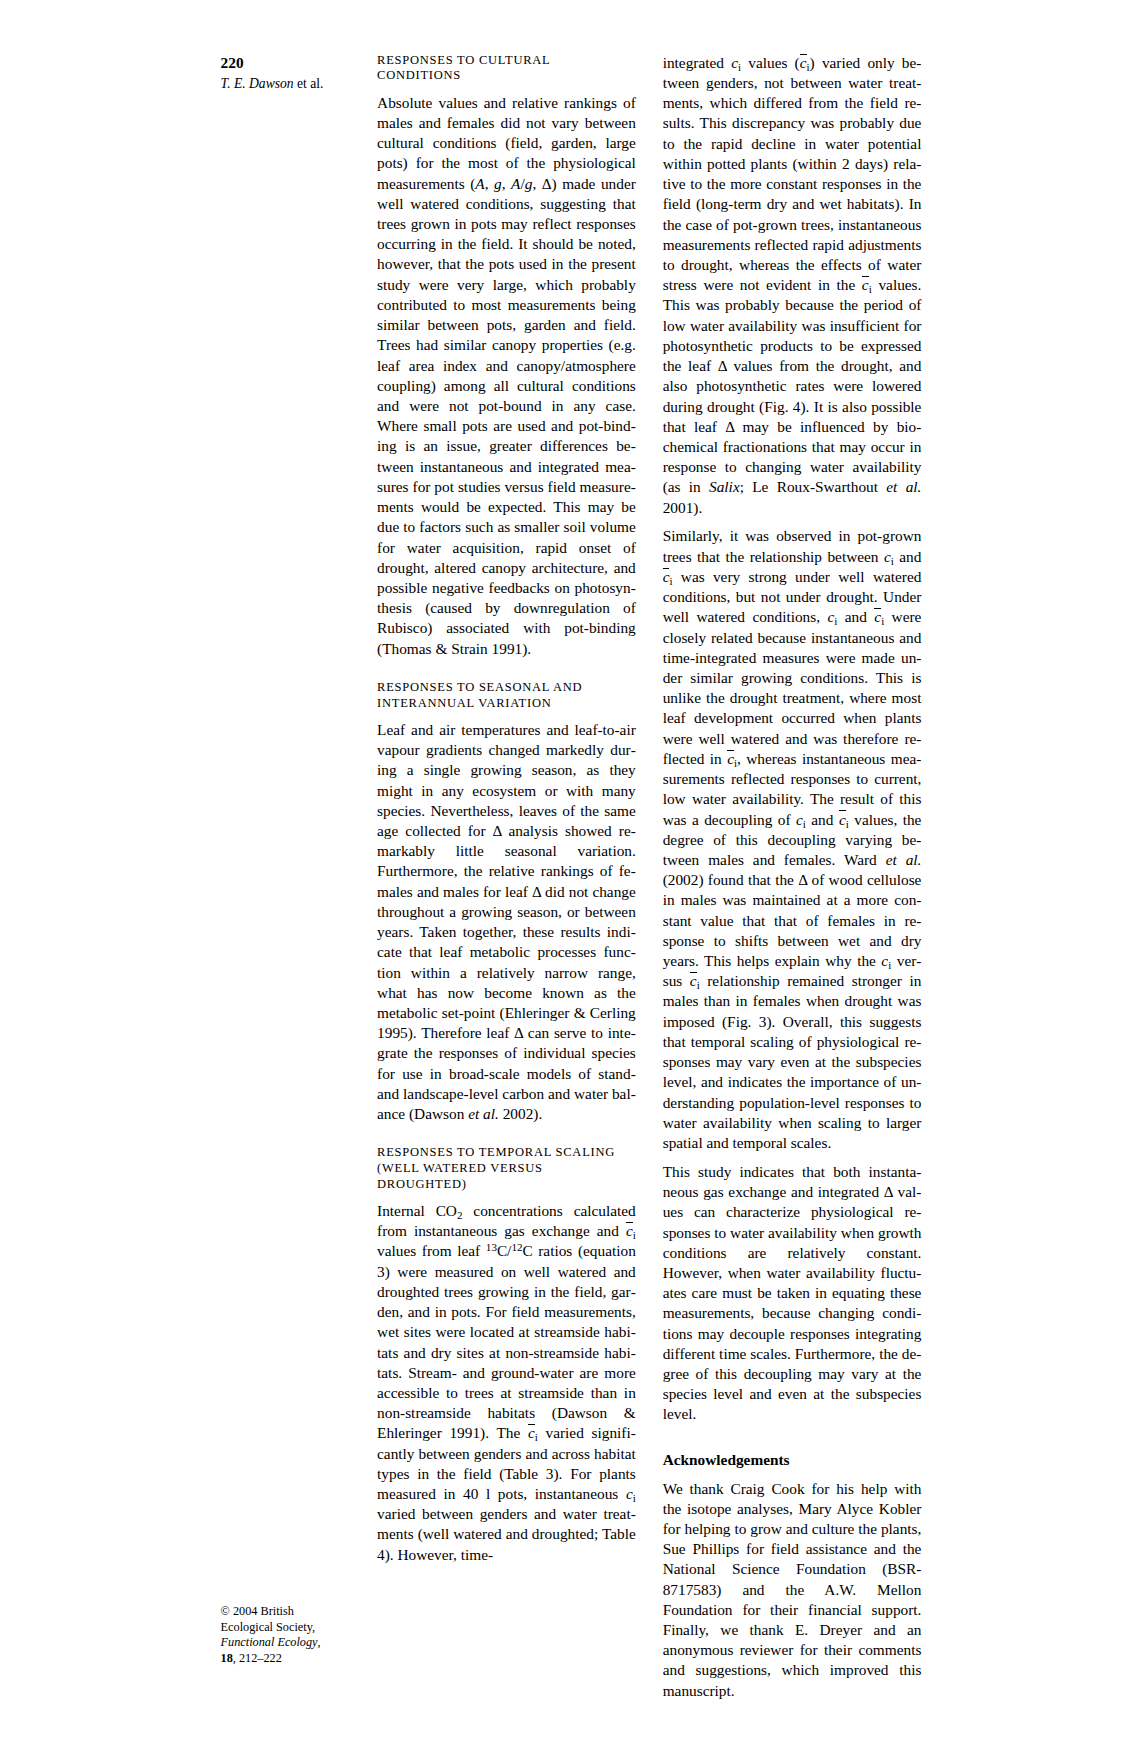220
T. E. Dawson et al.
Responses to cultural conditions
Absolute values and relative rankings of males and females did not vary between cultural conditions (field, garden, large pots) for the most of the physiological measurements (A, g, A/g, Δ) made under well watered conditions, suggesting that trees grown in pots may reflect responses occurring in the field. It should be noted, however, that the pots used in the present study were very large, which probably contributed to most measurements being similar between pots, garden and field. Trees had similar canopy properties (e.g. leaf area index and canopy/atmosphere coupling) among all cultural conditions and were not pot-bound in any case. Where small pots are used and pot-binding is an issue, greater differences between instantaneous and integrated measures for pot studies versus field measurements would be expected. This may be due to factors such as smaller soil volume for water acquisition, rapid onset of drought, altered canopy architecture, and possible negative feedbacks on photosynthesis (caused by downregulation of Rubisco) associated with pot-binding (Thomas & Strain 1991).
Responses to seasonal and interannual variation
Leaf and air temperatures and leaf-to-air vapour gradients changed markedly during a single growing season, as they might in any ecosystem or with many species. Nevertheless, leaves of the same age collected for Δ analysis showed remarkably little seasonal variation. Furthermore, the relative rankings of females and males for leaf Δ did not change throughout a growing season, or between years. Taken together, these results indicate that leaf metabolic processes function within a relatively narrow range, what has now become known as the metabolic set-point (Ehleringer & Cerling 1995). Therefore leaf Δ can serve to integrate the responses of individual species for use in broad-scale models of stand- and landscape-level carbon and water balance (Dawson et al. 2002).
Responses to temporal scaling (well watered versus droughted)
Internal CO2 concentrations calculated from instantaneous gas exchange and ci values from leaf 13C/12C ratios (equation 3) were measured on well watered and droughted trees growing in the field, garden, and in pots. For field measurements, wet sites were located at streamside habitats and dry sites at non-streamside habitats. Stream- and ground-water are more accessible to trees at streamside than in non-streamside habitats (Dawson & Ehleringer 1991). The ci varied significantly between genders and across habitat types in the field (Table 3). For plants measured in 40 l pots, instantaneous ci varied between genders and water treatments (well watered and droughted; Table 4). However, time-
integrated ci values (ci) varied only between genders, not between water treatments, which differed from the field results. This discrepancy was probably due to the rapid decline in water potential within potted plants (within 2 days) relative to the more constant responses in the field (long-term dry and wet habitats). In the case of pot-grown trees, instantaneous measurements reflected rapid adjustments to drought, whereas the effects of water stress were not evident in the ci values. This was probably because the period of low water availability was insufficient for photosynthetic products to be expressed the leaf Δ values from the drought, and also photosynthetic rates were lowered during drought (Fig. 4). It is also possible that leaf Δ may be influenced by biochemical fractionations that may occur in response to changing water availability (as in Salix; Le Roux-Swarthout et al. 2001).
Similarly, it was observed in pot-grown trees that the relationship between ci and ci was very strong under well watered conditions, but not under drought. Under well watered conditions, ci and ci were closely related because instantaneous and time-integrated measures were made under similar growing conditions. This is unlike the drought treatment, where most leaf development occurred when plants were well watered and was therefore reflected in ci, whereas instantaneous measurements reflected responses to current, low water availability. The result of this was a decoupling of ci and ci values, the degree of this decoupling varying between males and females. Ward et al. (2002) found that the Δ of wood cellulose in males was maintained at a more constant value that that of females in response to shifts between wet and dry years. This helps explain why the ci versus ci relationship remained stronger in males than in females when drought was imposed (Fig. 3). Overall, this suggests that temporal scaling of physiological responses may vary even at the subspecies level, and indicates the importance of understanding population-level responses to water availability when scaling to larger spatial and temporal scales.
This study indicates that both instantaneous gas exchange and integrated Δ values can characterize physiological responses to water availability when growth conditions are relatively constant. However, when water availability fluctuates care must be taken in equating these measurements, because changing conditions may decouple responses integrating different time scales. Furthermore, the degree of this decoupling may vary at the species level and even at the subspecies level.
Acknowledgements
We thank Craig Cook for his help with the isotope analyses, Mary Alyce Kobler for helping to grow and culture the plants, Sue Phillips for field assistance and the National Science Foundation (BSR-8717583) and the A.W. Mellon Foundation for their financial support. Finally, we thank E. Dreyer and an anonymous reviewer for their comments and suggestions, which improved this manuscript.
© 2004 British
Ecological Society,
Functional Ecology,
18, 212–222